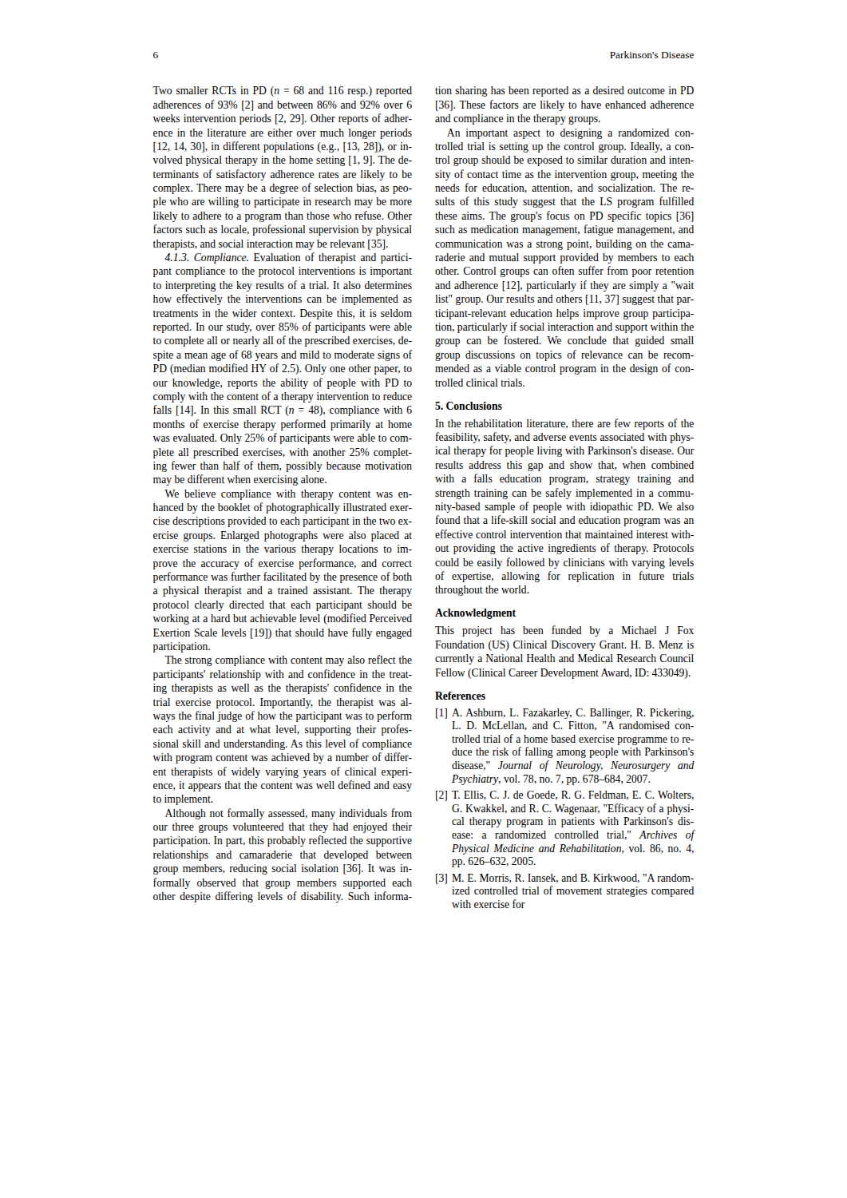6 Parkinson's Disease
Two smaller RCTs in PD (n = 68 and 116 resp.) reported adherences of 93% [2] and between 86% and 92% over 6 weeks intervention periods [2, 29]. Other reports of adherence in the literature are either over much longer periods [12, 14, 30], in different populations (e.g., [13, 28]), or involved physical therapy in the home setting [1, 9]. The determinants of satisfactory adherence rates are likely to be complex. There may be a degree of selection bias, as people who are willing to participate in research may be more likely to adhere to a program than those who refuse. Other factors such as locale, professional supervision by physical therapists, and social interaction may be relevant [35].
4.1.3. Compliance. Evaluation of therapist and participant compliance to the protocol interventions is important to interpreting the key results of a trial. It also determines how effectively the interventions can be implemented as treatments in the wider context. Despite this, it is seldom reported. In our study, over 85% of participants were able to complete all or nearly all of the prescribed exercises, despite a mean age of 68 years and mild to moderate signs of PD (median modified HY of 2.5). Only one other paper, to our knowledge, reports the ability of people with PD to comply with the content of a therapy intervention to reduce falls [14]. In this small RCT (n = 48), compliance with 6 months of exercise therapy performed primarily at home was evaluated. Only 25% of participants were able to complete all prescribed exercises, with another 25% completing fewer than half of them, possibly because motivation may be different when exercising alone.
We believe compliance with therapy content was enhanced by the booklet of photographically illustrated exercise descriptions provided to each participant in the two exercise groups. Enlarged photographs were also placed at exercise stations in the various therapy locations to improve the accuracy of exercise performance, and correct performance was further facilitated by the presence of both a physical therapist and a trained assistant. The therapy protocol clearly directed that each participant should be working at a hard but achievable level (modified Perceived Exertion Scale levels [19]) that should have fully engaged participation.
The strong compliance with content may also reflect the participants' relationship with and confidence in the treating therapists as well as the therapists' confidence in the trial exercise protocol. Importantly, the therapist was always the final judge of how the participant was to perform each activity and at what level, supporting their professional skill and understanding. As this level of compliance with program content was achieved by a number of different therapists of widely varying years of clinical experience, it appears that the content was well defined and easy to implement.
Although not formally assessed, many individuals from our three groups volunteered that they had enjoyed their participation. In part, this probably reflected the supportive relationships and camaraderie that developed between group members, reducing social isolation [36]. It was informally observed that group members supported each other despite differing levels of disability. Such information sharing has been reported as a desired outcome in PD [36]. These factors are likely to have enhanced adherence and compliance in the therapy groups.
An important aspect to designing a randomized controlled trial is setting up the control group. Ideally, a control group should be exposed to similar duration and intensity of contact time as the intervention group, meeting the needs for education, attention, and socialization. The results of this study suggest that the LS program fulfilled these aims. The group's focus on PD specific topics [36] such as medication management, fatigue management, and communication was a strong point, building on the camaraderie and mutual support provided by members to each other. Control groups can often suffer from poor retention and adherence [12], particularly if they are simply a "wait list" group. Our results and others [11, 37] suggest that participant-relevant education helps improve group participation, particularly if social interaction and support within the group can be fostered. We conclude that guided small group discussions on topics of relevance can be recommended as a viable control program in the design of controlled clinical trials.
5. Conclusions
In the rehabilitation literature, there are few reports of the feasibility, safety, and adverse events associated with physical therapy for people living with Parkinson's disease. Our results address this gap and show that, when combined with a falls education program, strategy training and strength training can be safely implemented in a community-based sample of people with idiopathic PD. We also found that a life-skill social and education program was an effective control intervention that maintained interest without providing the active ingredients of therapy. Protocols could be easily followed by clinicians with varying levels of expertise, allowing for replication in future trials throughout the world.
Acknowledgment
This project has been funded by a Michael J Fox Foundation (US) Clinical Discovery Grant. H. B. Menz is currently a National Health and Medical Research Council Fellow (Clinical Career Development Award, ID: 433049).
References
A. Ashburn, L. Fazakarley, C. Ballinger, R. Pickering, L. D. McLellan, and C. Fitton, "A randomised controlled trial of a home based exercise programme to reduce the risk of falling among people with Parkinson's disease," Journal of Neurology, Neurosurgery and Psychiatry, vol. 78, no. 7, pp. 678–684, 2007.
T. Ellis, C. J. de Goede, R. G. Feldman, E. C. Wolters, G. Kwakkel, and R. C. Wagenaar, "Efficacy of a physical therapy program in patients with Parkinson's disease: a randomized controlled trial," Archives of Physical Medicine and Rehabilitation, vol. 86, no. 4, pp. 626–632, 2005.
M. E. Morris, R. Iansek, and B. Kirkwood, "A randomized controlled trial of movement strategies compared with exercise for